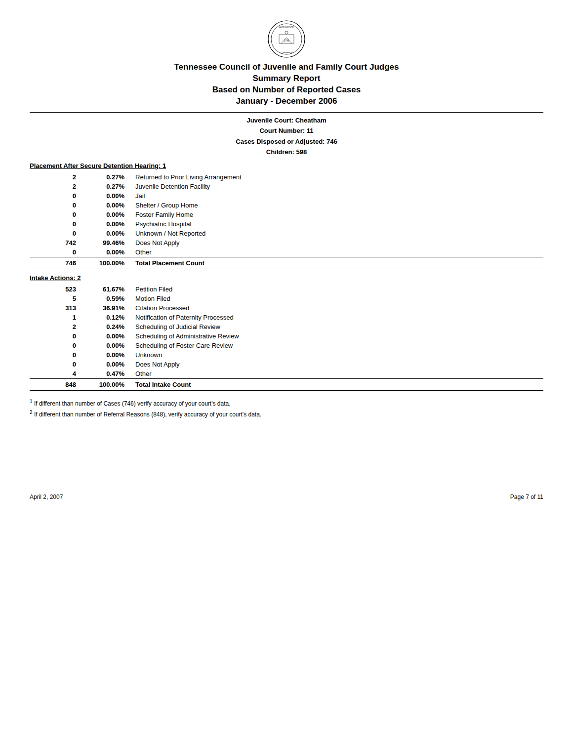AGRICULTURE COMMERCE 1796
Tennessee Council of Juvenile and Family Court Judges
Summary Report
Based on Number of Reported Cases
January - December 2006
Juvenile Court: Cheatham
Court Number: 11
Cases Disposed or Adjusted: 746
Children: 598
Placement After Secure Detention Hearing: 1
| 2 | 0.27% | Returned to Prior Living Arrangement |
| 2 | 0.27% | Juvenile Detention Facility |
| 0 | 0.00% | Jail |
| 0 | 0.00% | Shelter / Group Home |
| 0 | 0.00% | Foster Family Home |
| 0 | 0.00% | Psychiatric Hospital |
| 0 | 0.00% | Unknown / Not Reported |
| 742 | 99.46% | Does Not Apply |
| 0 | 0.00% | Other |
| 746 | 100.00% | Total Placement Count |
Intake Actions: 2
| 523 | 61.67% | Petition Filed |
| 5 | 0.59% | Motion Filed |
| 313 | 36.91% | Citation Processed |
| 1 | 0.12% | Notification of Paternity Processed |
| 2 | 0.24% | Scheduling of Judicial Review |
| 0 | 0.00% | Scheduling of Administrative Review |
| 0 | 0.00% | Scheduling of Foster Care Review |
| 0 | 0.00% | Unknown |
| 0 | 0.00% | Does Not Apply |
| 4 | 0.47% | Other |
| 848 | 100.00% | Total Intake Count |
1 If different than number of Cases (746) verify accuracy of your court's data.
2 If different than number of Referral Reasons (848), verify accuracy of your court's data.
April 2, 2007
Page 7 of 11